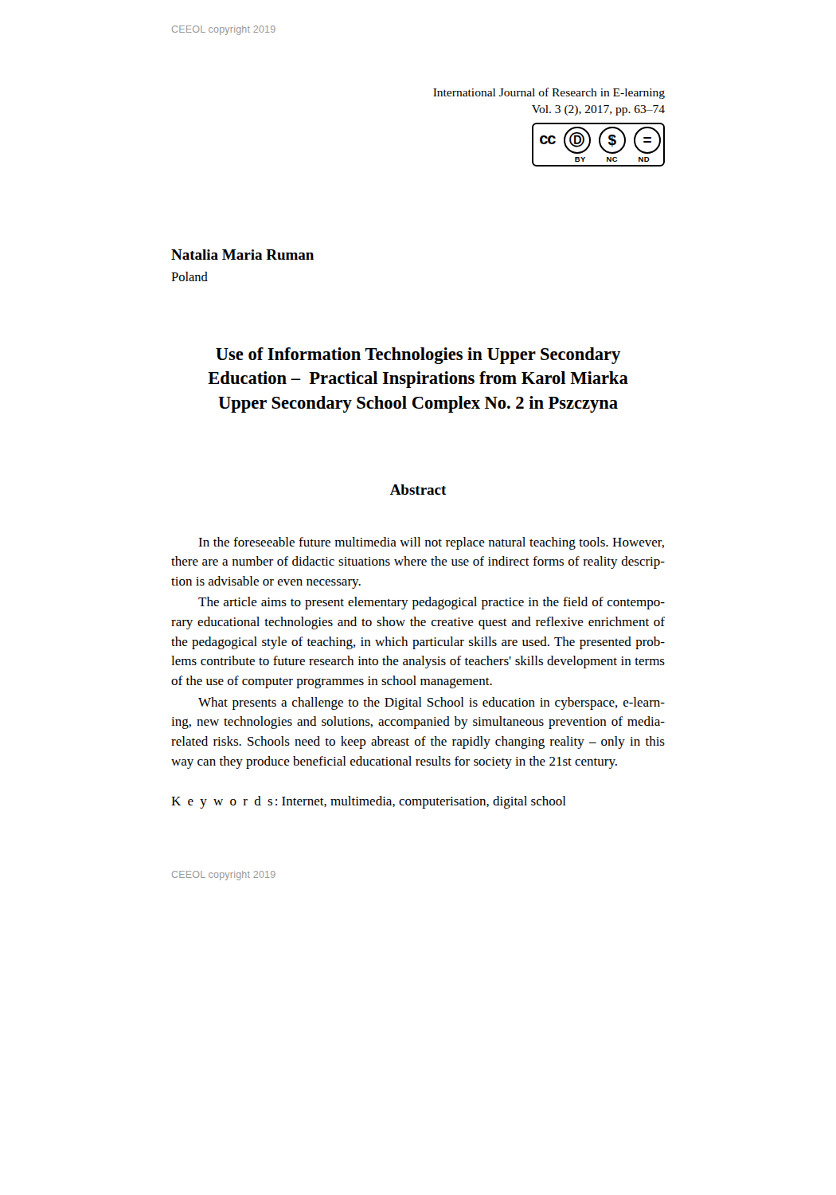CEEOL copyright 2019
International Journal of Research in E-learning
Vol. 3 (2), 2017, pp. 63–74
| cc | Ⓓ $ = |
| | BY NC ND |
Natalia Maria Ruman
Poland
Use of Information Technologies in Upper Secondary
Education – Practical Inspirations from Karol Miarka
Upper Secondary School Complex No. 2 in Pszczyna
Abstract
In the foreseeable future multimedia will not replace natural teaching tools. However, there are a number of didactic situations where the use of indirect forms of reality description is advisable or even necessary.
The article aims to present elementary pedagogical practice in the field of contemporary educational technologies and to show the creative quest and reflexive enrichment of the pedagogical style of teaching, in which particular skills are used. The presented problems contribute to future research into the analysis of teachers' skills development in terms of the use of computer programmes in school management.
What presents a challenge to the Digital School is education in cyberspace, e-learning, new technologies and solutions, accompanied by simultaneous prevention of media-related risks. Schools need to keep abreast of the rapidly changing reality – only in this way can they produce beneficial educational results for society in the 21st century.
K e y w o r d s: Internet, multimedia, computerisation, digital school
CEEOL copyright 2019